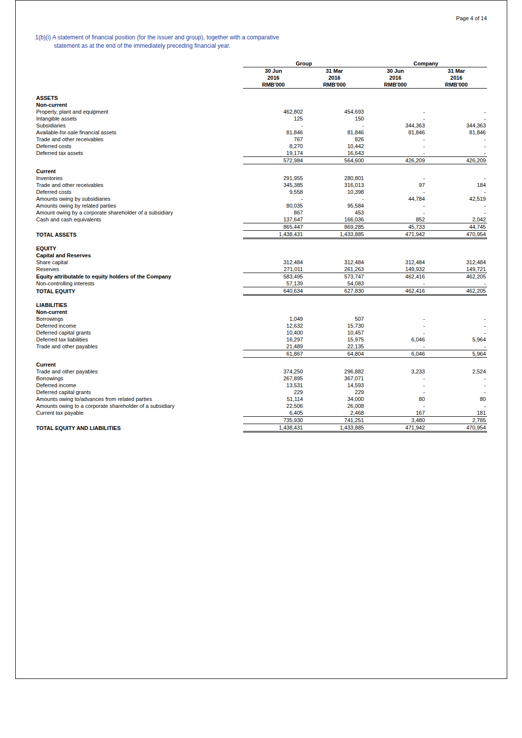Page 4 of 14
1(b)(i) A statement of financial position (for the issuer and group), together with a comparative statement as at the end of the immediately preceding financial year.
| | Group | Company |
| | 30 Jun | 31 Mar | 30 Jun | 31 Mar |
| | 2016 | 2016 | 2016 | 2016 |
| | RMB'000 | RMB'000 | RMB'000 | RMB'000 |
| ASSETS | | | | |
| Non-current | | | | |
| Property, plant and equipment | 462,802 | 454,693 | - | - |
| Intangible assets | 125 | 150 | - | - |
| Subsidiaries | - | - | 344,363 | 344,363 |
| Available-for-sale financial assets | 81,846 | 81,846 | 81,846 | 81,846 |
| Trade and other receivables | 767 | 826 | - | - |
| Deferred costs | 8,270 | 10,442 | - | - |
| Deferred tax assets | 19,174 | 16,643 | - | - |
| | 572,984 | 564,600 | 426,209 | 426,209 |
| Current | | | | |
| Inventories | 291,955 | 280,801 | - | - |
| Trade and other receivables | 345,385 | 316,013 | 97 | 184 |
| Deferred costs | 9,558 | 10,398 | - | - |
| Amounts owing by subsidiaries | - | - | 44,784 | 42,519 |
| Amounts owing by related parties | 80,035 | 95,584 | - | - |
| Amount owing by a corporate shareholder of a subsidiary | 867 | 453 | - | - |
| Cash and cash equivalents | 137,647 | 166,036 | 852 | 2,042 |
| | 865,447 | 869,285 | 45,733 | 44,745 |
| TOTAL ASSETS | 1,438,431 | 1,433,885 | 471,942 | 470,954 |
| EQUITY | | | | |
| Capital and Reserves | | | | |
| Share capital | 312,484 | 312,484 | 312,484 | 312,484 |
| Reserves | 271,011 | 261,263 | 149,932 | 149,721 |
| Equity attributable to equity holders of the Company | 583,495 | 573,747 | 462,416 | 462,205 |
| Non-controlling interests | 57,139 | 54,083 | - | - |
| TOTAL EQUITY | 640,634 | 627,830 | 462,416 | 462,205 |
| LIABILITIES | | | | |
| Non-current | | | | |
| Borrowings | 1,049 | 507 | - | - |
| Deferred income | 12,632 | 15,730 | - | - |
| Deferred capital grants | 10,400 | 10,457 | - | - |
| Deferred tax liabilities | 16,297 | 15,975 | 6,046 | 5,964 |
| Trade and other payables | 21,489 | 22,135 | - | - |
| | 61,867 | 64,804 | 6,046 | 5,964 |
| Current | | | | |
| Trade and other payables | 374,250 | 296,882 | 3,233 | 2,524 |
| Borrowings | 267,895 | 367,071 | - | - |
| Deferred income | 13,531 | 14,593 | - | - |
| Deferred capital grants | 229 | 229 | - | - |
| Amounts owing to/advances from related parties | 51,114 | 34,000 | 80 | 80 |
| Amounts owing to a corporate shareholder of a subsidiary | 22,506 | 26,008 | - | - |
| Current tax payable | 6,405 | 2,468 | 167 | 181 |
| | 735,930 | 741,251 | 3,480 | 2,785 |
| TOTAL EQUITY AND LIABILITIES | 1,438,431 | 1,433,885 | 471,942 | 470,954 |